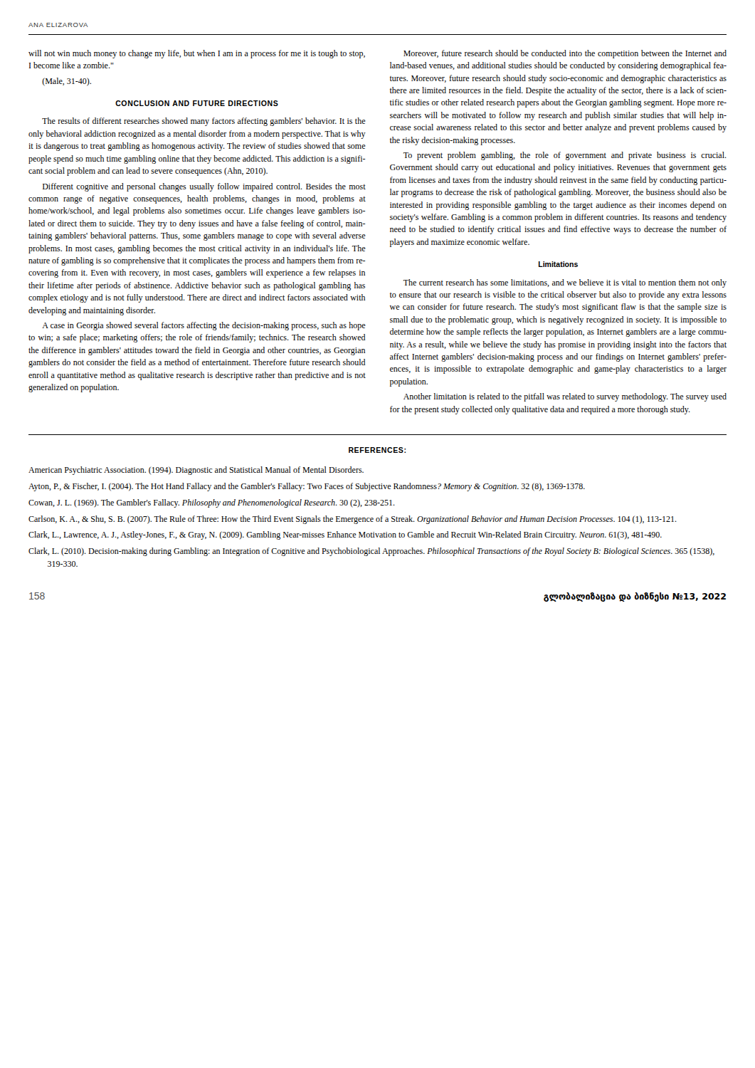Ana Elizarova
will not win much money to change my life, but when I am in a process for me it is tough to stop, I become like a zombie."
(Male, 31-40).
Conclusion and Future Directions
The results of different researches showed many factors affecting gamblers' behavior. It is the only behavioral addiction recognized as a mental disorder from a modern perspective. That is why it is dangerous to treat gambling as homogenous activity. The review of studies showed that some people spend so much time gambling online that they become addicted. This addiction is a significant social problem and can lead to severe consequences (Ahn, 2010).
Different cognitive and personal changes usually follow impaired control. Besides the most common range of negative consequences, health problems, changes in mood, problems at home/work/school, and legal problems also sometimes occur. Life changes leave gamblers isolated or direct them to suicide. They try to deny issues and have a false feeling of control, maintaining gamblers' behavioral patterns. Thus, some gamblers manage to cope with several adverse problems. In most cases, gambling becomes the most critical activity in an individual's life. The nature of gambling is so comprehensive that it complicates the process and hampers them from recovering from it. Even with recovery, in most cases, gamblers will experience a few relapses in their lifetime after periods of abstinence. Addictive behavior such as pathological gambling has complex etiology and is not fully understood. There are direct and indirect factors associated with developing and maintaining disorder.
A case in Georgia showed several factors affecting the decision-making process, such as hope to win; a safe place; marketing offers; the role of friends/family; technics. The research showed the difference in gamblers' attitudes toward the field in Georgia and other countries, as Georgian gamblers do not consider the field as a method of entertainment. Therefore future research should enroll a quantitative method as qualitative research is descriptive rather than predictive and is not generalized on population.
Moreover, future research should be conducted into the competition between the Internet and land-based venues, and additional studies should be conducted by considering demographical features. Moreover, future research should study socio-economic and demographic characteristics as there are limited resources in the field. Despite the actuality of the sector, there is a lack of scientific studies or other related research papers about the Georgian gambling segment. Hope more researchers will be motivated to follow my research and publish similar studies that will help increase social awareness related to this sector and better analyze and prevent problems caused by the risky decision-making processes.
To prevent problem gambling, the role of government and private business is crucial. Government should carry out educational and policy initiatives. Revenues that government gets from licenses and taxes from the industry should reinvest in the same field by conducting particular programs to decrease the risk of pathological gambling. Moreover, the business should also be interested in providing responsible gambling to the target audience as their incomes depend on society's welfare. Gambling is a common problem in different countries. Its reasons and tendency need to be studied to identify critical issues and find effective ways to decrease the number of players and maximize economic welfare.
Limitations
The current research has some limitations, and we believe it is vital to mention them not only to ensure that our research is visible to the critical observer but also to provide any extra lessons we can consider for future research. The study's most significant flaw is that the sample size is small due to the problematic group, which is negatively recognized in society. It is impossible to determine how the sample reflects the larger population, as Internet gamblers are a large community. As a result, while we believe the study has promise in providing insight into the factors that affect Internet gamblers' decision-making process and our findings on Internet gamblers' preferences, it is impossible to extrapolate demographic and game-play characteristics to a larger population.
Another limitation is related to the pitfall was related to survey methodology. The survey used for the present study collected only qualitative data and required a more thorough study.
REFERENCES:
American Psychiatric Association. (1994). Diagnostic and Statistical Manual of Mental Disorders.
Ayton, P., & Fischer, I. (2004). The Hot Hand Fallacy and the Gambler's Fallacy: Two Faces of Subjective Randomness? Memory & Cognition. 32 (8), 1369-1378.
Cowan, J. L. (1969). The Gambler's Fallacy. Philosophy and Phenomenological Research. 30 (2), 238-251.
Carlson, K. A., & Shu, S. B. (2007). The Rule of Three: How the Third Event Signals the Emergence of a Streak. Organizational Behavior and Human Decision Processes. 104 (1), 113-121.
Clark, L., Lawrence, A. J., Astley-Jones, F., & Gray, N. (2009). Gambling Near-misses Enhance Motivation to Gamble and Recruit Win-Related Brain Circuitry. Neuron. 61(3), 481-490.
Clark, L. (2010). Decision-making during Gambling: an Integration of Cognitive and Psychobiological Approaches. Philosophical Transactions of the Royal Society B: Biological Sciences. 365 (1538), 319-330.
158
გლობალიზაცია და ბიზნესი №13, 2022